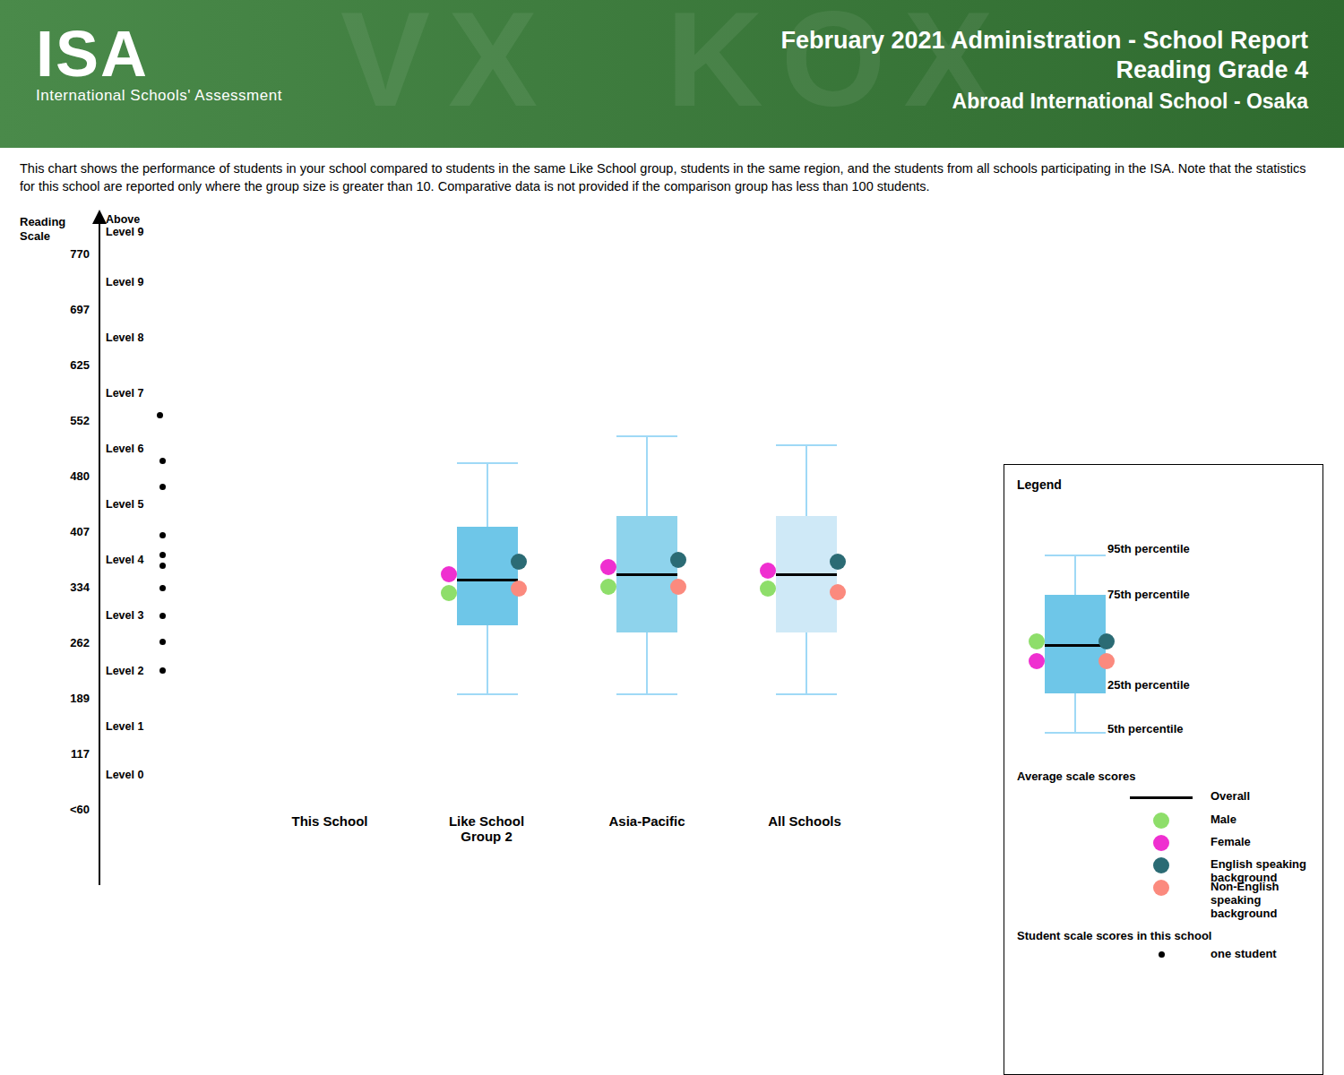VX KOX
ISA
International Schools' Assessment
February 2021 Administration - School Report
Reading Grade 4
Abroad International School - Osaka
This chart shows the performance of students in your school compared to students in the same Like School group, students in the same region, and the students from all schools participating in the ISA. Note that the statistics for this school are reported only where the group size is greater than 10. Comparative data is not provided if the comparison group has less than 100 students.
Reading
Scale
770
697
625
552
480
407
334
262
189
117
<60
Above
Level 9
Level 9
Level 8
Level 7
Level 6
Level 5
Level 4
Level 3
Level 2
Level 1
Level 0
This School
Like School
Group 2
Asia-Pacific
All Schools
Legend
95th percentile
75th percentile
25th percentile
5th percentile
Average scale scores
Overall
Male
Female
English speaking background
Non-English speaking background
Student scale scores in this school
one student